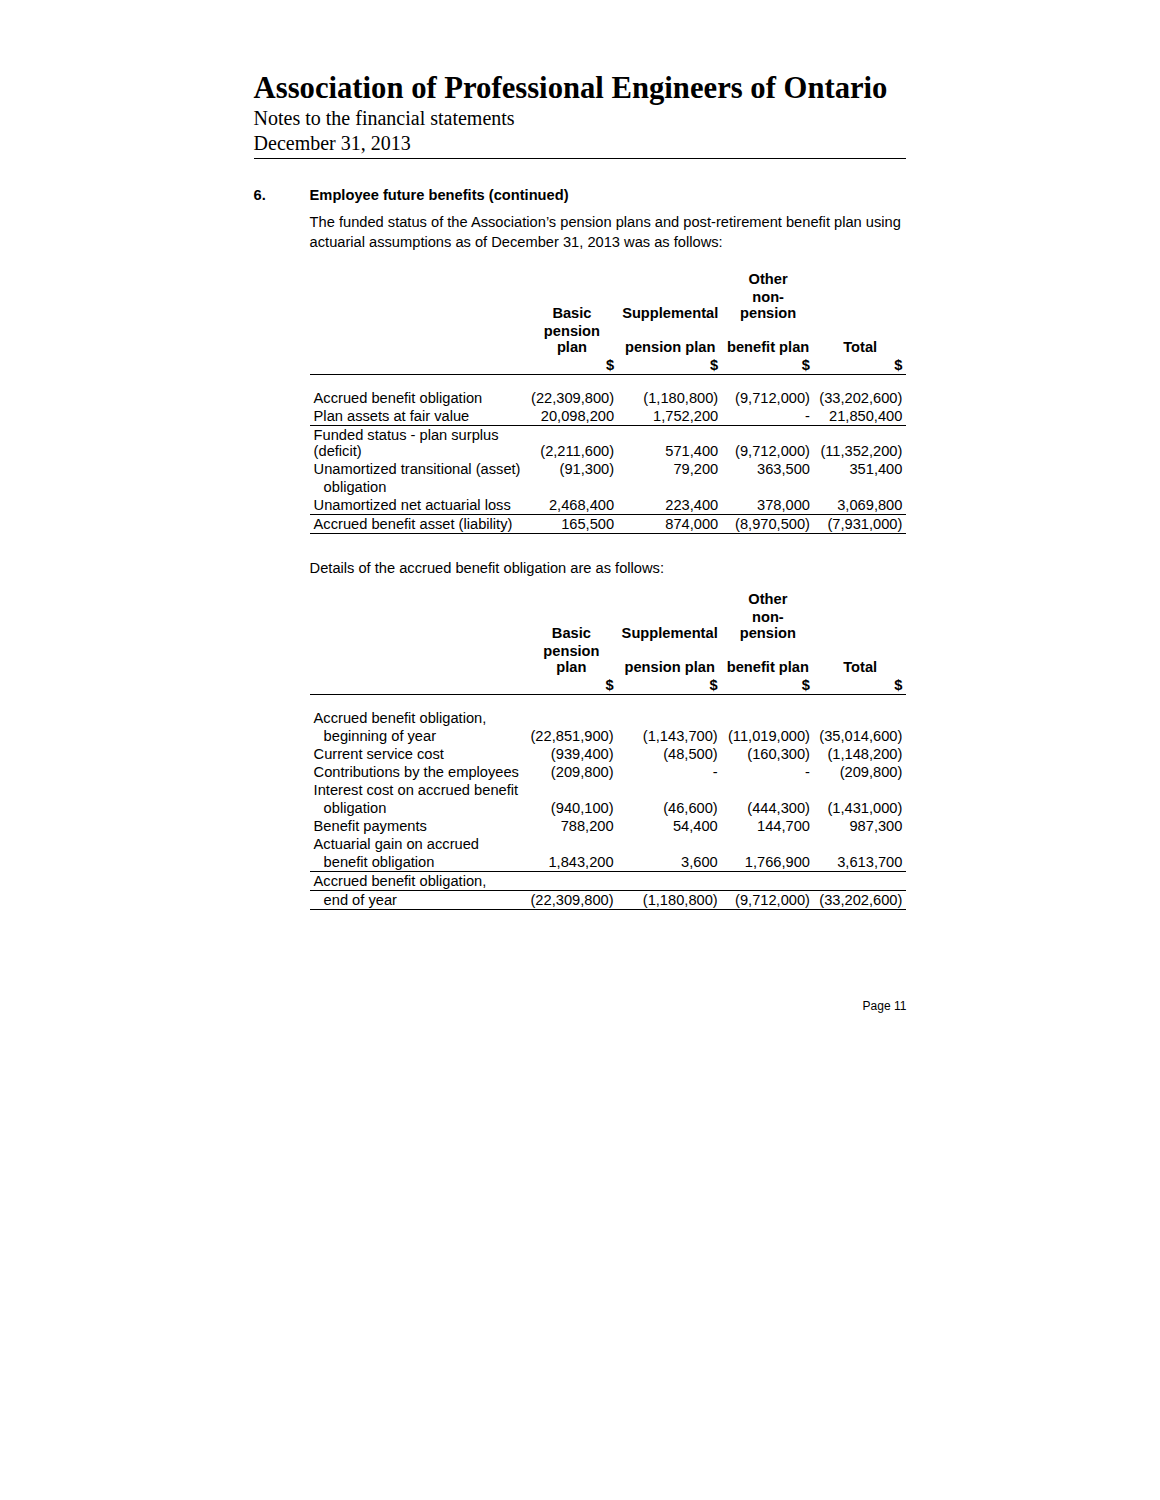Association of Professional Engineers of Ontario
Notes to the financial statements
December 31, 2013
6.
Employee future benefits (continued)
The funded status of the Association’s pension plans and post-retirement benefit plan using actuarial assumptions as of December 31, 2013 was as follows:
| | | | Other | |
| --- | --- | --- | --- | --- |
| | Basic | Supplemental | non-pension | |
| | pension plan | pension plan | benefit plan | Total |
| | $ | $ | $ | $ |
| Accrued benefit obligation | (22,309,800) | (1,180,800) | (9,712,000) | (33,202,600) |
| Plan assets at fair value | 20,098,200 | 1,752,200 | - | 21,850,400 |
| Funded status - plan surplus (deficit) | (2,211,600) | 571,400 | (9,712,000) | (11,352,200) |
| Unamortized transitional (asset) | (91,300) | 79,200 | 363,500 | 351,400 |
| obligation | | | | |
| Unamortized net actuarial loss | 2,468,400 | 223,400 | 378,000 | 3,069,800 |
| Accrued benefit asset (liability) | 165,500 | 874,000 | (8,970,500) | (7,931,000) |
Details of the accrued benefit obligation are as follows:
| | | | Other | |
| --- | --- | --- | --- | --- |
| | Basic | Supplemental | non-pension | |
| | pension plan | pension plan | benefit plan | Total |
| | $ | $ | $ | $ |
| Accrued benefit obligation, | | | | |
| beginning of year | (22,851,900) | (1,143,700) | (11,019,000) | (35,014,600) |
| Current service cost | (939,400) | (48,500) | (160,300) | (1,148,200) |
| Contributions by the employees | (209,800) | - | - | (209,800) |
| Interest cost on accrued benefit | | | | |
| obligation | (940,100) | (46,600) | (444,300) | (1,431,000) |
| Benefit payments | 788,200 | 54,400 | 144,700 | 987,300 |
| Actuarial gain on accrued | | | | |
| benefit obligation | 1,843,200 | 3,600 | 1,766,900 | 3,613,700 |
| Accrued benefit obligation, | | | | |
| end of year | (22,309,800) | (1,180,800) | (9,712,000) | (33,202,600) |
Page 11